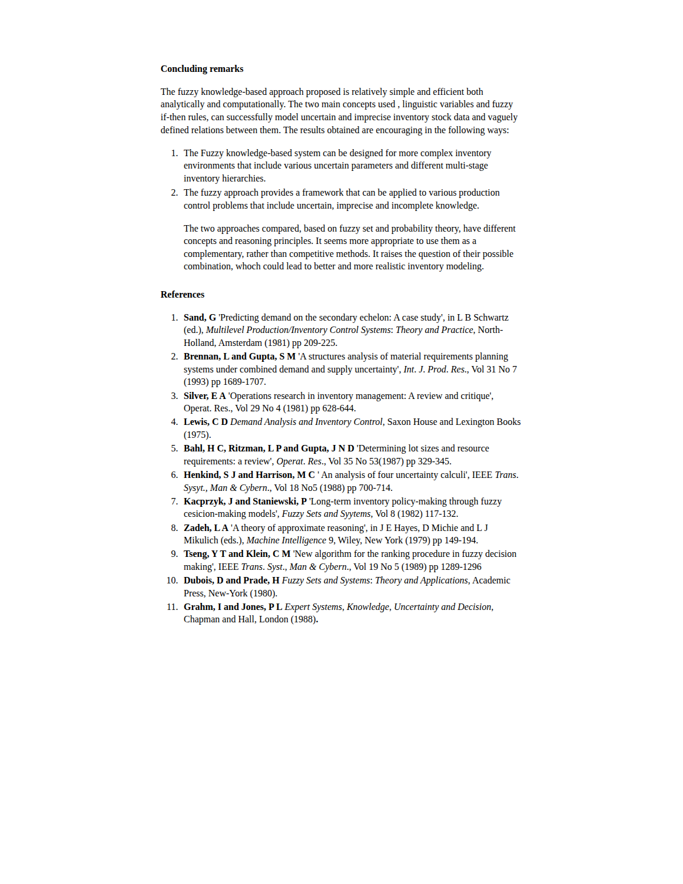Concluding remarks
The fuzzy knowledge-based approach proposed is relatively simple and efficient both analytically and computationally. The two main concepts used , linguistic variables and fuzzy if-then rules, can successfully model uncertain and imprecise inventory stock data and vaguely defined relations between them. The results obtained are encouraging in the following ways:
The Fuzzy knowledge-based system can be designed for more complex inventory environments that include various uncertain parameters and different multi-stage inventory hierarchies.
The fuzzy approach provides a framework that can be applied to various production control problems that include uncertain, imprecise and incomplete knowledge.
The two approaches compared, based on fuzzy set and probability theory, have different concepts and reasoning principles. It seems more appropriate to use them as a complementary, rather than competitive methods. It raises the question of their possible combination, whoch could lead to better and more realistic inventory modeling.
References
Sand, G 'Predicting demand on the secondary echelon: A case study', in L B Schwartz (ed.), Multilevel Production/Inventory Control Systems: Theory and Practice, North-Holland, Amsterdam (1981) pp 209-225.
Brennan, L and Gupta, S M 'A structures analysis of material requirements planning systems under combined demand and supply uncertainty', Int. J. Prod. Res., Vol 31 No 7 (1993) pp 1689-1707.
Silver, E A 'Operations research in inventory management: A review and critique', Operat. Res., Vol 29 No 4 (1981) pp 628-644.
Lewis, C D Demand Analysis and Inventory Control, Saxon House and Lexington Books (1975).
Bahl, H C, Ritzman, L P and Gupta, J N D 'Determining lot sizes and resource requirements: a review', Operat. Res., Vol 35 No 53(1987) pp 329-345.
Henkind, S J and Harrison, M C ' An analysis of four uncertainty calculi', IEEE Trans. Sysyt., Man & Cybern., Vol 18 No5 (1988) pp 700-714.
Kacprzyk, J and Staniewski, P 'Long-term inventory policy-making through fuzzy cesicion-making models', Fuzzy Sets and Syytems, Vol 8 (1982) 117-132.
Zadeh, L A 'A theory of approximate reasoning', in J E Hayes, D Michie and L J Mikulich (eds.), Machine Intelligence 9, Wiley, New York (1979) pp 149-194.
Tseng, Y T and Klein, C M 'New algorithm for the ranking procedure in fuzzy decision making', IEEE Trans. Syst., Man & Cybern., Vol 19 No 5 (1989) pp 1289-1296
Dubois, D and Prade, H Fuzzy Sets and Systems: Theory and Applications, Academic Press, New-York (1980).
Grahm, I and Jones, P L Expert Systems, Knowledge, Uncertainty and Decision, Chapman and Hall, London (1988).